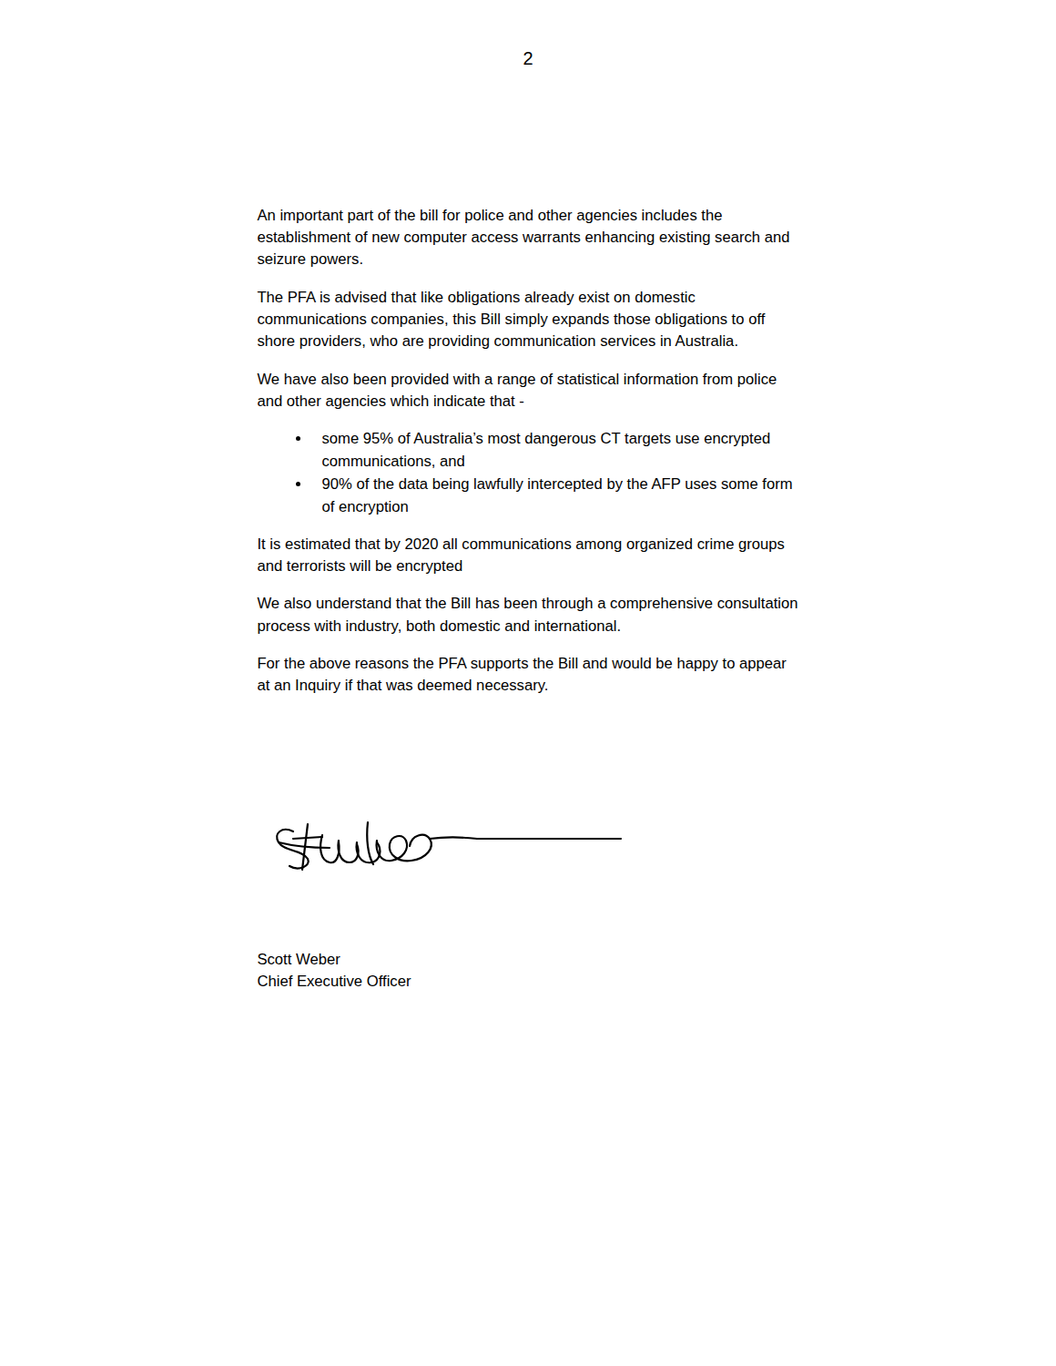2
An important part of the bill for police and other agencies includes the establishment of new computer access warrants enhancing existing search and seizure powers.
The PFA is advised that like obligations already exist on domestic communications companies, this Bill simply expands those obligations to off shore providers, who are providing communication services in Australia.
We have also been provided with a range of statistical information from police and other agencies which indicate that -
some 95% of Australia’s most dangerous CT targets use encrypted communications, and
90% of the data being lawfully intercepted by the AFP uses some form of encryption
It is estimated that by 2020 all communications among organized crime groups and terrorists will be encrypted
We also understand that the Bill has been through a comprehensive consultation process with industry, both domestic and international.
For the above reasons the PFA supports the Bill and would be happy to appear at an Inquiry if that was deemed necessary.
Scott Weber
Chief Executive Officer